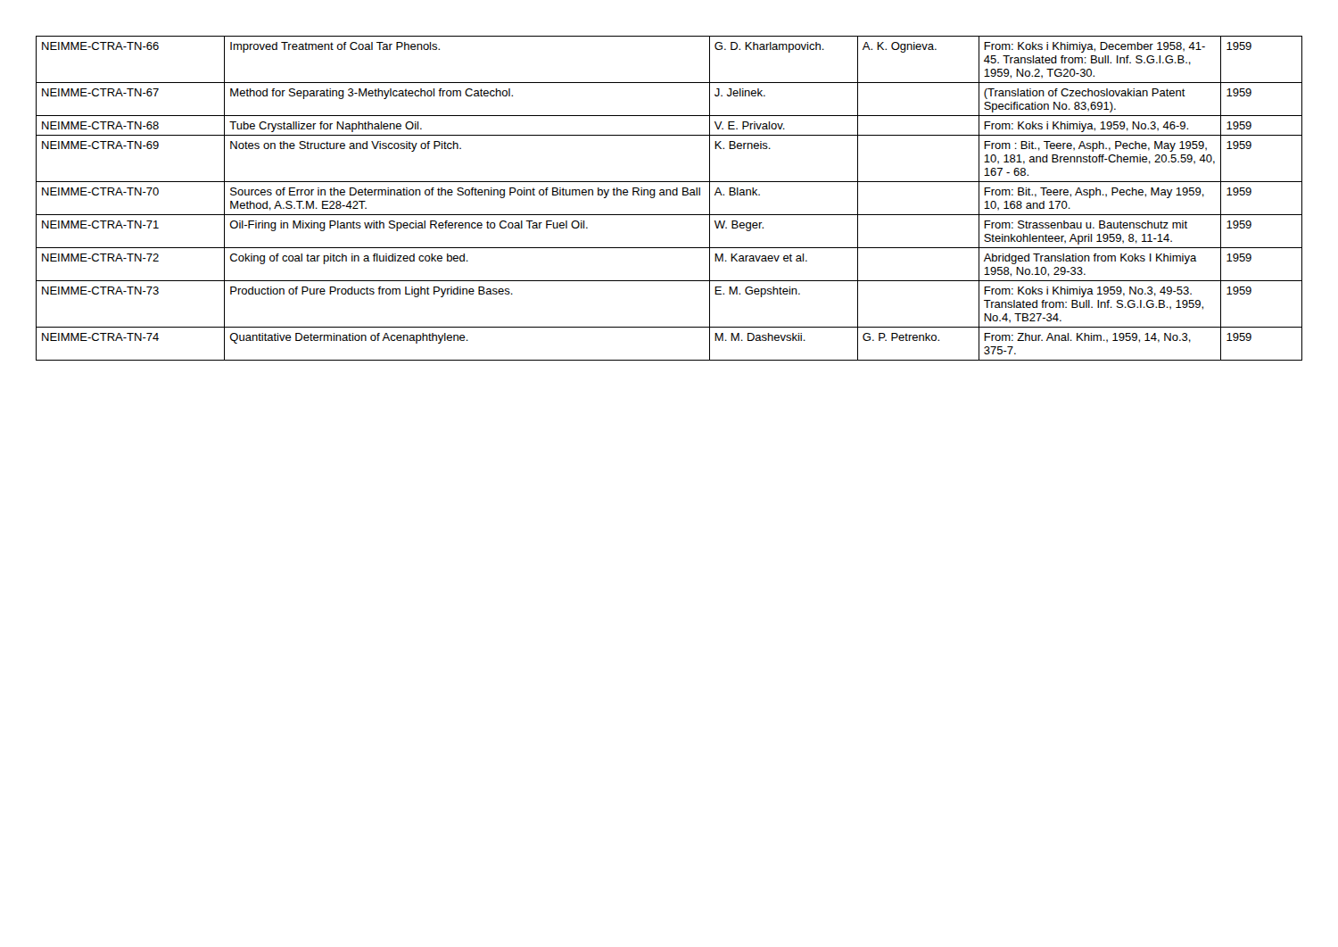| NEIMME-CTRA-TN-66 | Improved Treatment of Coal Tar Phenols. | G. D. Kharlampovich. | A. K. Ognieva. | From: Koks i Khimiya, December 1958, 41-45. Translated from: Bull. Inf. S.G.I.G.B., 1959, No.2, TG20-30. | 1959 |
| NEIMME-CTRA-TN-67 | Method for Separating 3-Methylcatechol from Catechol. | J. Jelinek. | | (Translation of Czechoslovakian Patent Specification No. 83,691). | 1959 |
| NEIMME-CTRA-TN-68 | Tube Crystallizer for Naphthalene Oil. | V. E. Privalov. | | From: Koks i Khimiya, 1959, No.3, 46-9. | 1959 |
| NEIMME-CTRA-TN-69 | Notes on the Structure and Viscosity of Pitch. | K. Berneis. | | From : Bit., Teere, Asph., Peche, May 1959, 10, 181, and Brennstoff-Chemie, 20.5.59, 40, 167 - 68. | 1959 |
| NEIMME-CTRA-TN-70 | Sources of Error in the Determination of the Softening Point of Bitumen by the Ring and Ball Method, A.S.T.M. E28-42T. | A. Blank. | | From: Bit., Teere, Asph., Peche, May 1959, 10, 168 and 170. | 1959 |
| NEIMME-CTRA-TN-71 | Oil-Firing in Mixing Plants with Special Reference to Coal Tar Fuel Oil. | W. Beger. | | From: Strassenbau u. Bautenschutz mit Steinkohlenteer, April 1959, 8, 11-14. | 1959 |
| NEIMME-CTRA-TN-72 | Coking of coal tar pitch in a fluidized coke bed. | M. Karavaev et al. | | Abridged Translation from Koks I Khimiya 1958, No.10, 29-33. | 1959 |
| NEIMME-CTRA-TN-73 | Production of Pure Products from Light Pyridine Bases. | E. M. Gepshtein. | | From: Koks i Khimiya 1959, No.3, 49-53. Translated from: Bull. Inf. S.G.I.G.B., 1959, No.4, TB27-34. | 1959 |
| NEIMME-CTRA-TN-74 | Quantitative Determination of Acenaphthylene. | M. M. Dashevskii. | G. P. Petrenko. | From: Zhur. Anal. Khim., 1959, 14, No.3, 375-7. | 1959 |